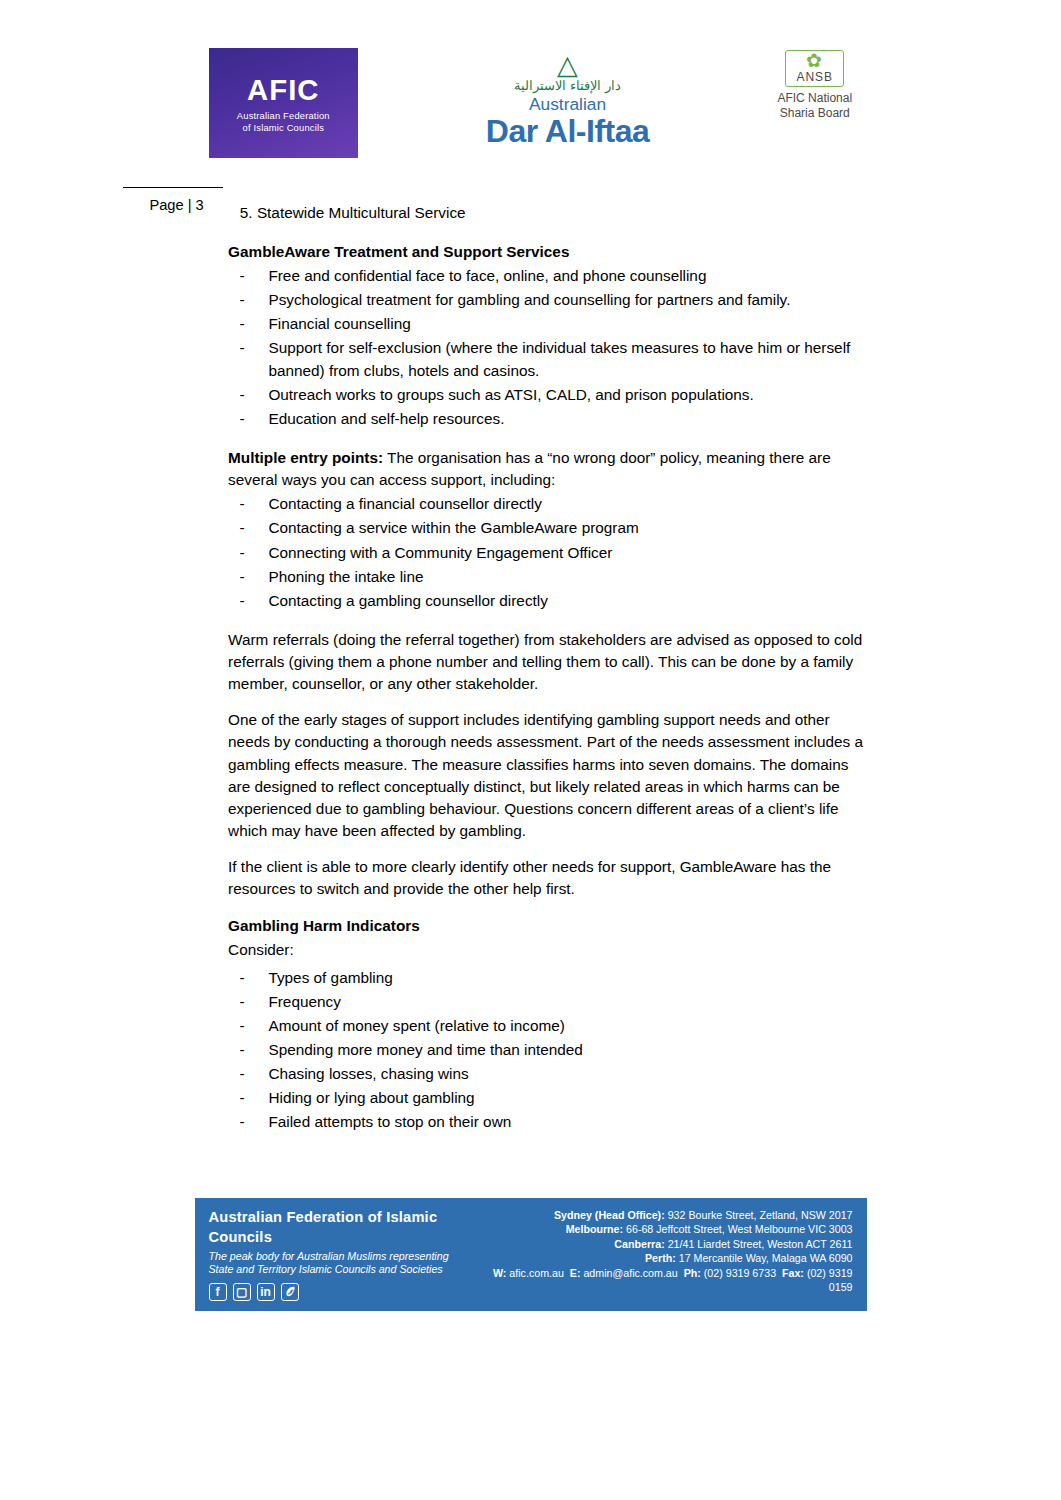AFIC
Australian Federation
of Islamic Councils
△
دار الإفتاء الاسترالية
Australian
Dar Al-Iftaa
✿ANSB
AFIC National
Sharia Board
Page | 3
Statewide Multicultural Service
GambleAware Treatment and Support Services
Free and confidential face to face, online, and phone counselling
Psychological treatment for gambling and counselling for partners and family.
Financial counselling
Support for self-exclusion (where the individual takes measures to have him or herself banned) from clubs, hotels and casinos.
Outreach works to groups such as ATSI, CALD, and prison populations.
Education and self-help resources.
Multiple entry points: The organisation has a “no wrong door” policy, meaning there are several ways you can access support, including:
Contacting a financial counsellor directly
Contacting a service within the GambleAware program
Connecting with a Community Engagement Officer
Phoning the intake line
Contacting a gambling counsellor directly
Warm referrals (doing the referral together) from stakeholders are advised as opposed to cold referrals (giving them a phone number and telling them to call). This can be done by a family member, counsellor, or any other stakeholder.
One of the early stages of support includes identifying gambling support needs and other needs by conducting a thorough needs assessment. Part of the needs assessment includes a gambling effects measure. The measure classifies harms into seven domains. The domains are designed to reflect conceptually distinct, but likely related areas in which harms can be experienced due to gambling behaviour. Questions concern different areas of a client’s life which may have been affected by gambling.
If the client is able to more clearly identify other needs for support, GambleAware has the resources to switch and provide the other help first.
Gambling Harm Indicators
Consider:
Types of gambling
Frequency
Amount of money spent (relative to income)
Spending more money and time than intended
Chasing losses, chasing wins
Hiding or lying about gambling
Failed attempts to stop on their own
Australian Federation of Islamic Councils
The peak body for Australian Muslims representing
State and Territory Islamic Councils and Societies
f▢in 𝒪
Sydney (Head Office): 932 Bourke Street, Zetland, NSW 2017
Melbourne: 66-68 Jeffcott Street, West Melbourne VIC 3003
Canberra: 21/41 Liardet Street, Weston ACT 2611
Perth: 17 Mercantile Way, Malaga WA 6090
W: afic.com.au E: admin@afic.com.au Ph: (02) 9319 6733 Fax: (02) 9319 0159